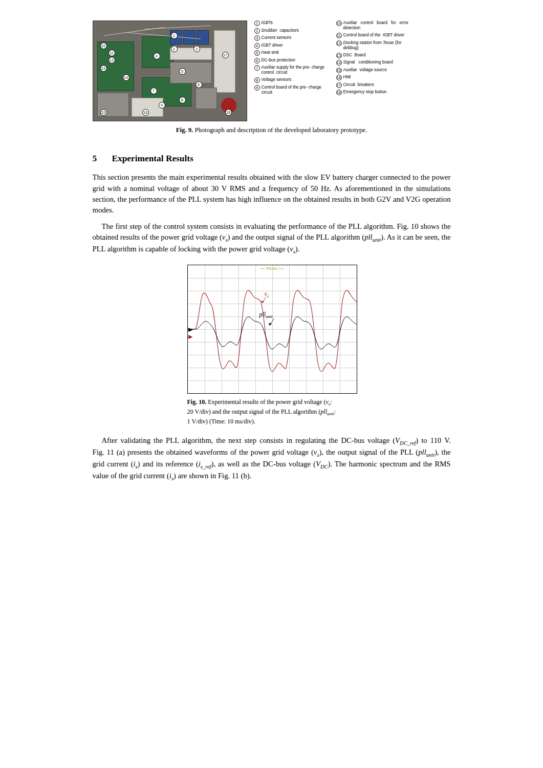1
2
3
4
5
6
7
8
9
10
11
12
13
14
15
16
17
18
1 IGBTs
2 Snubber capacitors
3 Current sensors
4 IGBT driver
5 Heat sink
6 DC-bus protection
7 Auxiliar supply for the pre- charge control circuit
8 Voltage sensors
9 Control board of the pre- charge circuit
10 Auxiliar control board for error detection
11 Control board of the IGBT driver
12 Docking station from Texas (for debbug)
13 DSC Board
14 Signal conditioning board
15 Auxiliar voltage source
16 HMI
17 Circuit breakers
18 Emergency stop button
Fig. 9. Photograph and description of the developed laboratory prototype.
5 Experimental Results
This section presents the main experimental results obtained with the slow EV battery charger connected to the power grid with a nominal voltage of about 30 V RMS and a frequency of 50 Hz. As aforementioned in the simulations section, the performance of the PLL system has high influence on the obtained results in both G2V and V2G operation modes.
The first step of the control system consists in evaluating the performance of the PLL algorithm. Fig. 10 shows the obtained results of the power grid voltage (vs) and the output signal of the PLL algorithm (pllunit). As it can be seen, the PLL algorithm is capable of locking with the power grid voltage (vs).
<< Photo >>
▶
▶
vs
pllunit
Fig. 10. Experimental results of the power grid voltage (vs: 20 V/div) and the output signal of the PLL algorithm (pllunit: 1 V/div) (Time: 10 ms/div).
After validating the PLL algorithm, the next step consists in regulating the DC-bus voltage (VDC_ref) to 110 V. Fig. 11 (a) presents the obtained waveforms of the power grid voltage (vs), the output signal of the PLL (pllunit), the grid current (is) and its reference (is_ref), as well as the DC-bus voltage (VDC). The harmonic spectrum and the RMS value of the grid current (is) are shown in Fig. 11 (b).